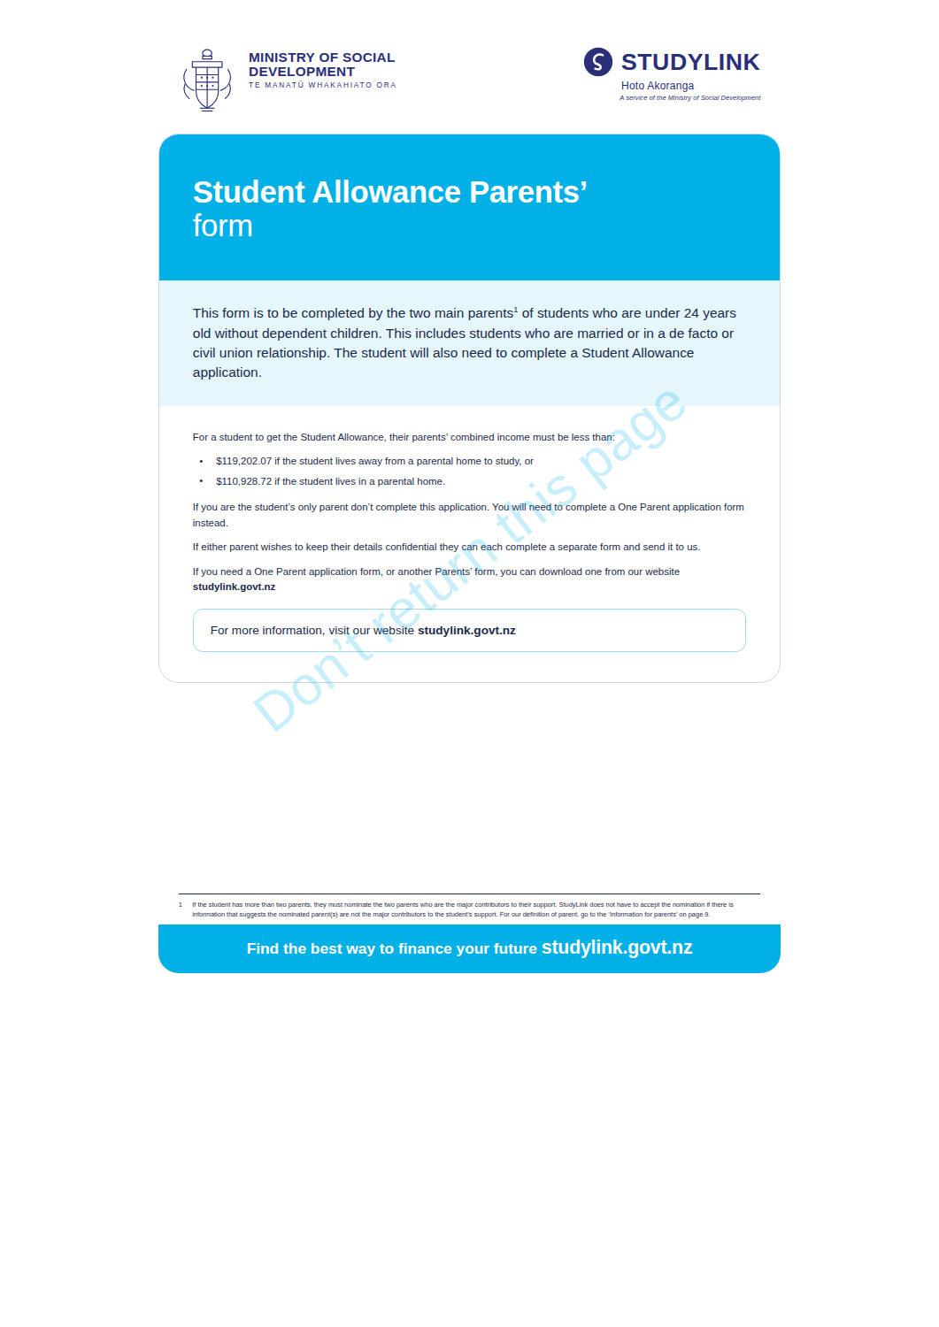MINISTRY OF SOCIAL DEVELOPMENT TE MANATŪ WHAKAHIATO ORA
STUDYLINK
Hoto Akoranga
A service of the Ministry of Social Development
Student Allowance Parents’form
This form is to be completed by the two main parents1 of students who are under 24 years old without dependent children. This includes students who are married or in a de facto or civil union relationship. The student will also need to complete a Student Allowance application.
For a student to get the Student Allowance, their parents’ combined income must be less than:
$119,202.07 if the student lives away from a parental home to study, or
$110,928.72 if the student lives in a parental home.
If you are the student’s only parent don’t complete this application. You will need to complete a One Parent application form instead.
If either parent wishes to keep their details confidential they can each complete a separate form and send it to us.
If you need a One Parent application form, or another Parents’ form, you can download one from our website studylink.govt.nz
For more information, visit our website studylink.govt.nz
Don’t return this page
1
If the student has more than two parents, they must nominate the two parents who are the major contributors to their support. StudyLink does not have to accept the nomination if there is information that suggests the nominated parent(s) are not the major contributors to the student’s support. For our definition of parent, go to the ‘Information for parents’ on page 9.
Find the best way to finance your future studylink.govt.nz